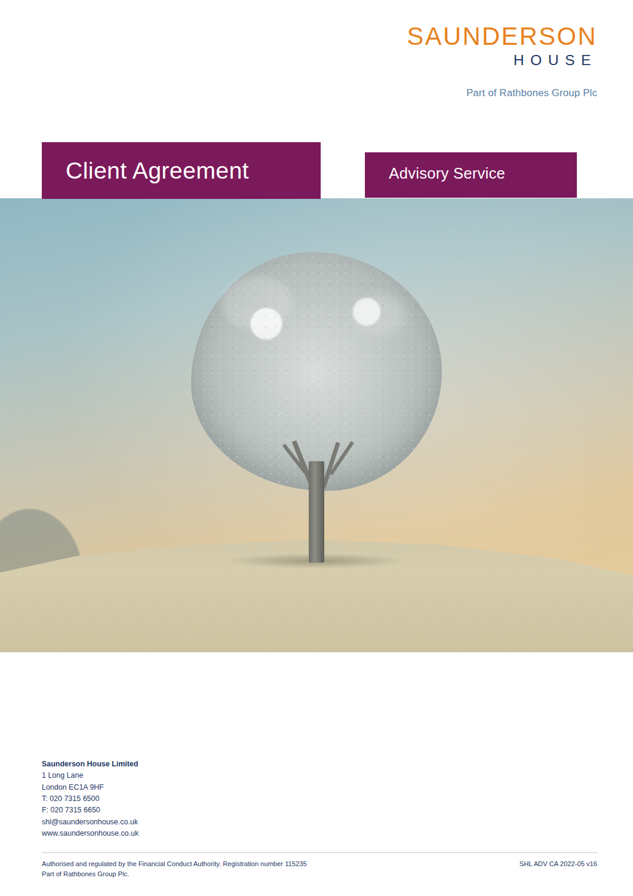SAUNDERSON
HOUSE
Part of Rathbones Group Plc
Client Agreement
Advisory Service
Saunderson House Limited
1 Long Lane
London EC1A 9HF
T: 020 7315 6500
F: 020 7315 6650
shl@saundersonhouse.co.uk
www.saundersonhouse.co.uk
Authorised and regulated by the Financial Conduct Authority. Registration number 115235
Part of Rathbones Group Plc.
SHL ADV CA 2022-05 v16